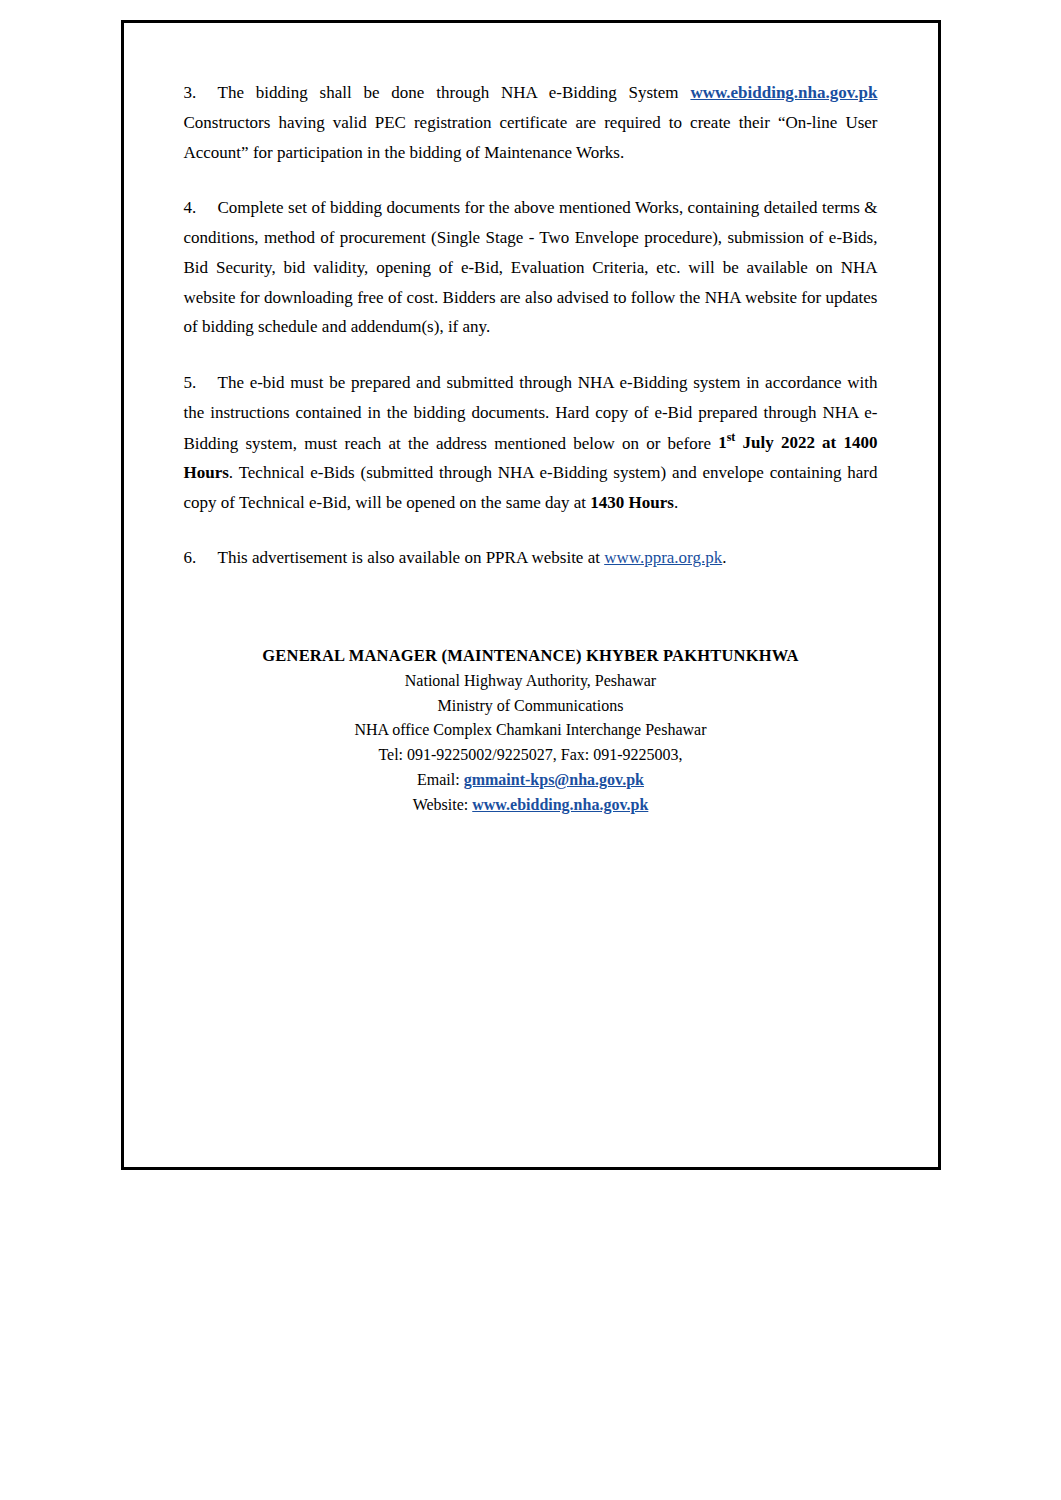3. The bidding shall be done through NHA e-Bidding System www.ebidding.nha.gov.pk Constructors having valid PEC registration certificate are required to create their “On-line User Account” for participation in the bidding of Maintenance Works.
4. Complete set of bidding documents for the above mentioned Works, containing detailed terms & conditions, method of procurement (Single Stage - Two Envelope procedure), submission of e-Bids, Bid Security, bid validity, opening of e-Bid, Evaluation Criteria, etc. will be available on NHA website for downloading free of cost. Bidders are also advised to follow the NHA website for updates of bidding schedule and addendum(s), if any.
5. The e-bid must be prepared and submitted through NHA e-Bidding system in accordance with the instructions contained in the bidding documents. Hard copy of e-Bid prepared through NHA e-Bidding system, must reach at the address mentioned below on or before 1st July 2022 at 1400 Hours. Technical e-Bids (submitted through NHA e-Bidding system) and envelope containing hard copy of Technical e-Bid, will be opened on the same day at 1430 Hours.
6. This advertisement is also available on PPRA website at www.ppra.org.pk.
GENERAL MANAGER (MAINTENANCE) KHYBER PAKHTUNKHWA
National Highway Authority, Peshawar
Ministry of Communications
NHA office Complex Chamkani Interchange Peshawar
Tel: 091-9225002/9225027, Fax: 091-9225003,
Email: gmmaint-kps@nha.gov.pk
Website: www.ebidding.nha.gov.pk